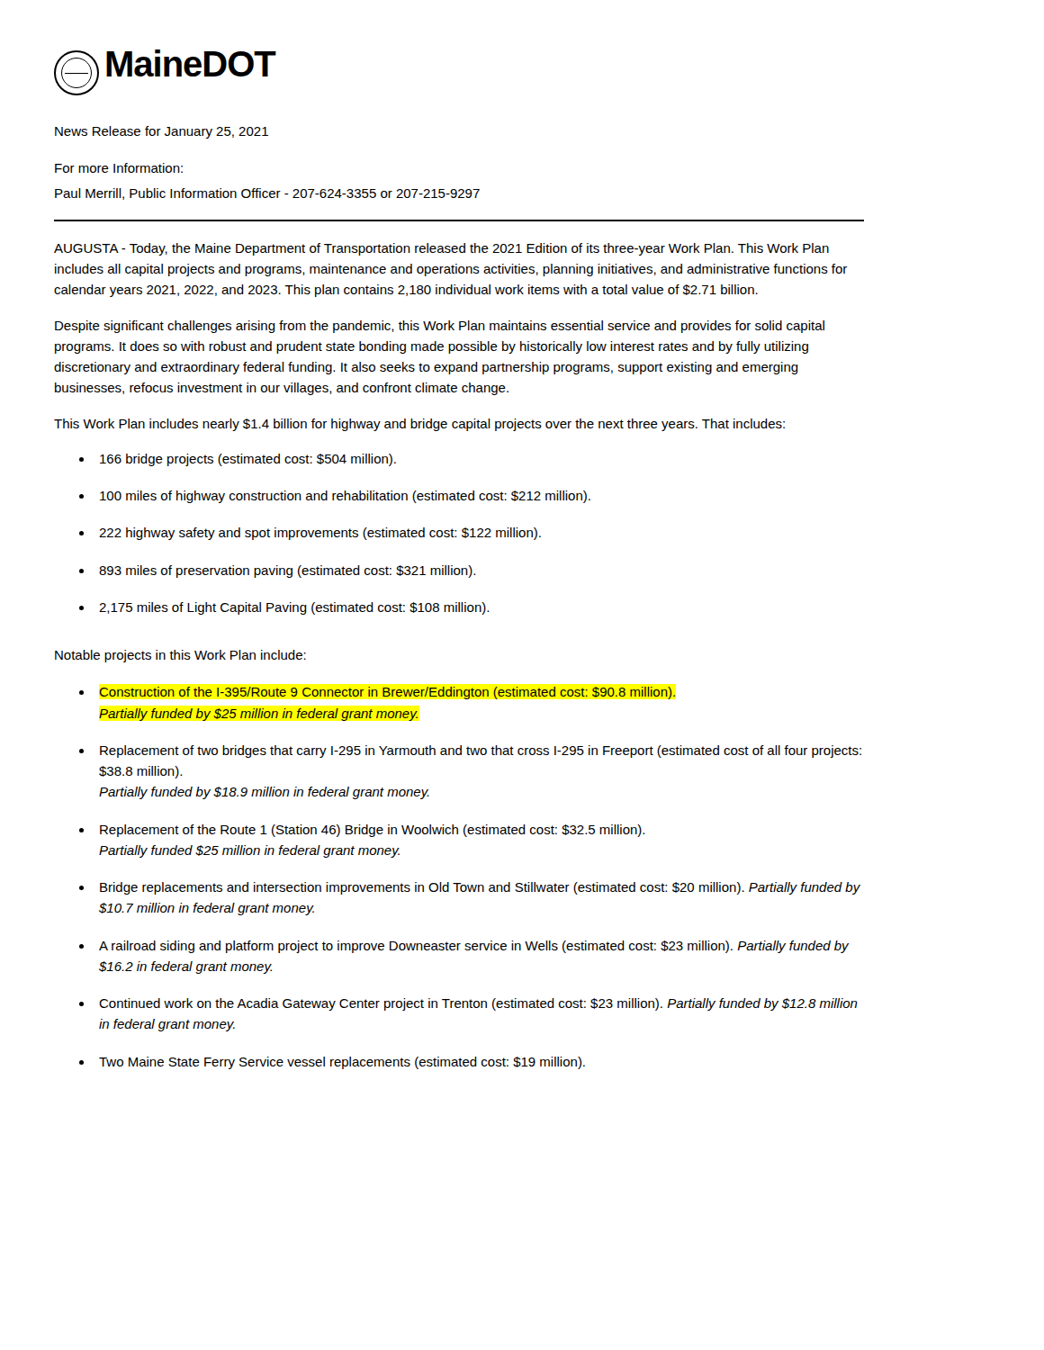MaineDOT
News Release for January 25, 2021
For more Information:
Paul Merrill, Public Information Officer - 207-624-3355 or 207-215-9297
AUGUSTA - Today, the Maine Department of Transportation released the 2021 Edition of its three-year Work Plan. This Work Plan includes all capital projects and programs, maintenance and operations activities, planning initiatives, and administrative functions for calendar years 2021, 2022, and 2023. This plan contains 2,180 individual work items with a total value of $2.71 billion.
Despite significant challenges arising from the pandemic, this Work Plan maintains essential service and provides for solid capital programs. It does so with robust and prudent state bonding made possible by historically low interest rates and by fully utilizing discretionary and extraordinary federal funding. It also seeks to expand partnership programs, support existing and emerging businesses, refocus investment in our villages, and confront climate change.
This Work Plan includes nearly $1.4 billion for highway and bridge capital projects over the next three years. That includes:
166 bridge projects (estimated cost: $504 million).
100 miles of highway construction and rehabilitation (estimated cost: $212 million).
222 highway safety and spot improvements (estimated cost: $122 million).
893 miles of preservation paving (estimated cost: $321 million).
2,175 miles of Light Capital Paving (estimated cost: $108 million).
Notable projects in this Work Plan include:
Construction of the I-395/Route 9 Connector in Brewer/Eddington (estimated cost: $90.8 million).
Partially funded by $25 million in federal grant money.
Replacement of two bridges that carry I-295 in Yarmouth and two that cross I-295 in Freeport (estimated cost of all four projects: $38.8 million).
Partially funded by $18.9 million in federal grant money.
Replacement of the Route 1 (Station 46) Bridge in Woolwich (estimated cost: $32.5 million).
Partially funded $25 million in federal grant money.
Bridge replacements and intersection improvements in Old Town and Stillwater (estimated cost: $20 million). Partially funded by $10.7 million in federal grant money.
A railroad siding and platform project to improve Downeaster service in Wells (estimated cost: $23 million). Partially funded by $16.2 in federal grant money.
Continued work on the Acadia Gateway Center project in Trenton (estimated cost: $23 million). Partially funded by $12.8 million in federal grant money.
Two Maine State Ferry Service vessel replacements (estimated cost: $19 million).